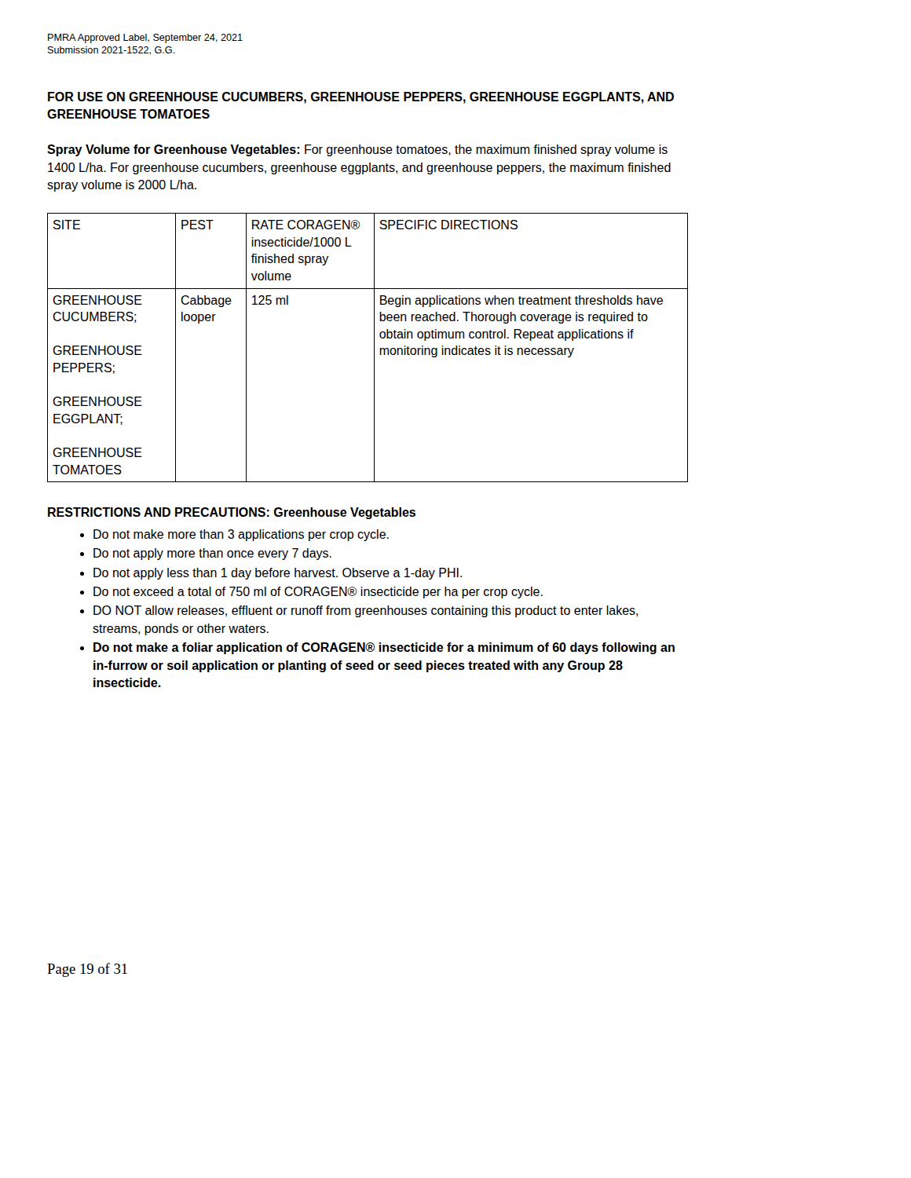PMRA Approved Label, September 24, 2021
Submission 2021-1522, G.G.
FOR USE ON GREENHOUSE CUCUMBERS, GREENHOUSE PEPPERS, GREENHOUSE EGGPLANTS, AND GREENHOUSE TOMATOES
Spray Volume for Greenhouse Vegetables: For greenhouse tomatoes, the maximum finished spray volume is 1400 L/ha. For greenhouse cucumbers, greenhouse eggplants, and greenhouse peppers, the maximum finished spray volume is 2000 L/ha.
| SITE | PEST | RATE CORAGEN® insecticide/1000 L finished spray volume | SPECIFIC DIRECTIONS |
| GREENHOUSE CUCUMBERS; GREENHOUSE PEPPERS; GREENHOUSE EGGPLANT; GREENHOUSE TOMATOES | Cabbage looper | 125 ml | Begin applications when treatment thresholds have been reached. Thorough coverage is required to obtain optimum control. Repeat applications if monitoring indicates it is necessary |
RESTRICTIONS AND PRECAUTIONS: Greenhouse Vegetables
Do not make more than 3 applications per crop cycle.
Do not apply more than once every 7 days.
Do not apply less than 1 day before harvest. Observe a 1-day PHI.
Do not exceed a total of 750 ml of CORAGEN® insecticide per ha per crop cycle.
DO NOT allow releases, effluent or runoff from greenhouses containing this product to enter lakes, streams, ponds or other waters.
Do not make a foliar application of CORAGEN® insecticide for a minimum of 60 days following an in-furrow or soil application or planting of seed or seed pieces treated with any Group 28 insecticide.
Page 19 of 31